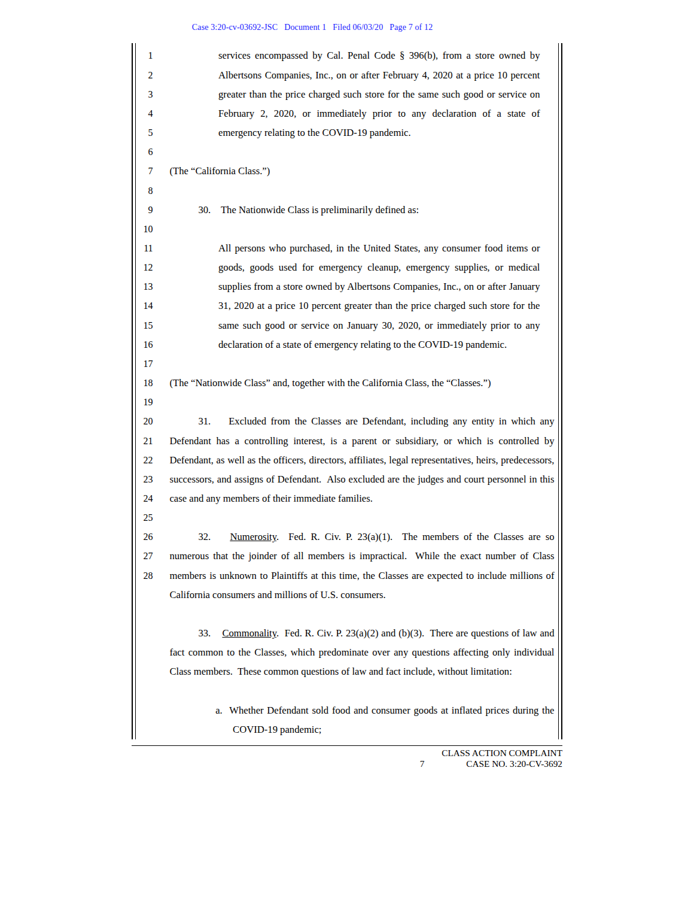Case 3:20-cv-03692-JSC Document 1 Filed 06/03/20 Page 7 of 12
1
2
3
4
5
6
7
8
9
10
11
12
13
14
15
16
17
18
19
20
21
22
23
24
25
26
27
28
services encompassed by Cal. Penal Code § 396(b), from a store owned by Albertsons Companies, Inc., on or after February 4, 2020 at a price 10 percent greater than the price charged such store for the same such good or service on February 2, 2020, or immediately prior to any declaration of a state of emergency relating to the COVID-19 pandemic.
(The “California Class.”)
30. The Nationwide Class is preliminarily defined as:
All persons who purchased, in the United States, any consumer food items or goods, goods used for emergency cleanup, emergency supplies, or medical supplies from a store owned by Albertsons Companies, Inc., on or after January 31, 2020 at a price 10 percent greater than the price charged such store for the same such good or service on January 30, 2020, or immediately prior to any declaration of a state of emergency relating to the COVID-19 pandemic.
(The “Nationwide Class” and, together with the California Class, the “Classes.”)
31. Excluded from the Classes are Defendant, including any entity in which any Defendant has a controlling interest, is a parent or subsidiary, or which is controlled by Defendant, as well as the officers, directors, affiliates, legal representatives, heirs, predecessors, successors, and assigns of Defendant. Also excluded are the judges and court personnel in this case and any members of their immediate families.
32. Numerosity. Fed. R. Civ. P. 23(a)(1). The members of the Classes are so numerous that the joinder of all members is impractical. While the exact number of Class members is unknown to Plaintiffs at this time, the Classes are expected to include millions of California consumers and millions of U.S. consumers.
33. Commonality. Fed. R. Civ. P. 23(a)(2) and (b)(3). There are questions of law and fact common to the Classes, which predominate over any questions affecting only individual Class members. These common questions of law and fact include, without limitation:
a. Whether Defendant sold food and consumer goods at inflated prices during the COVID-19 pandemic;
7
CLASS ACTION COMPLAINT
CASE NO. 3:20-CV-3692